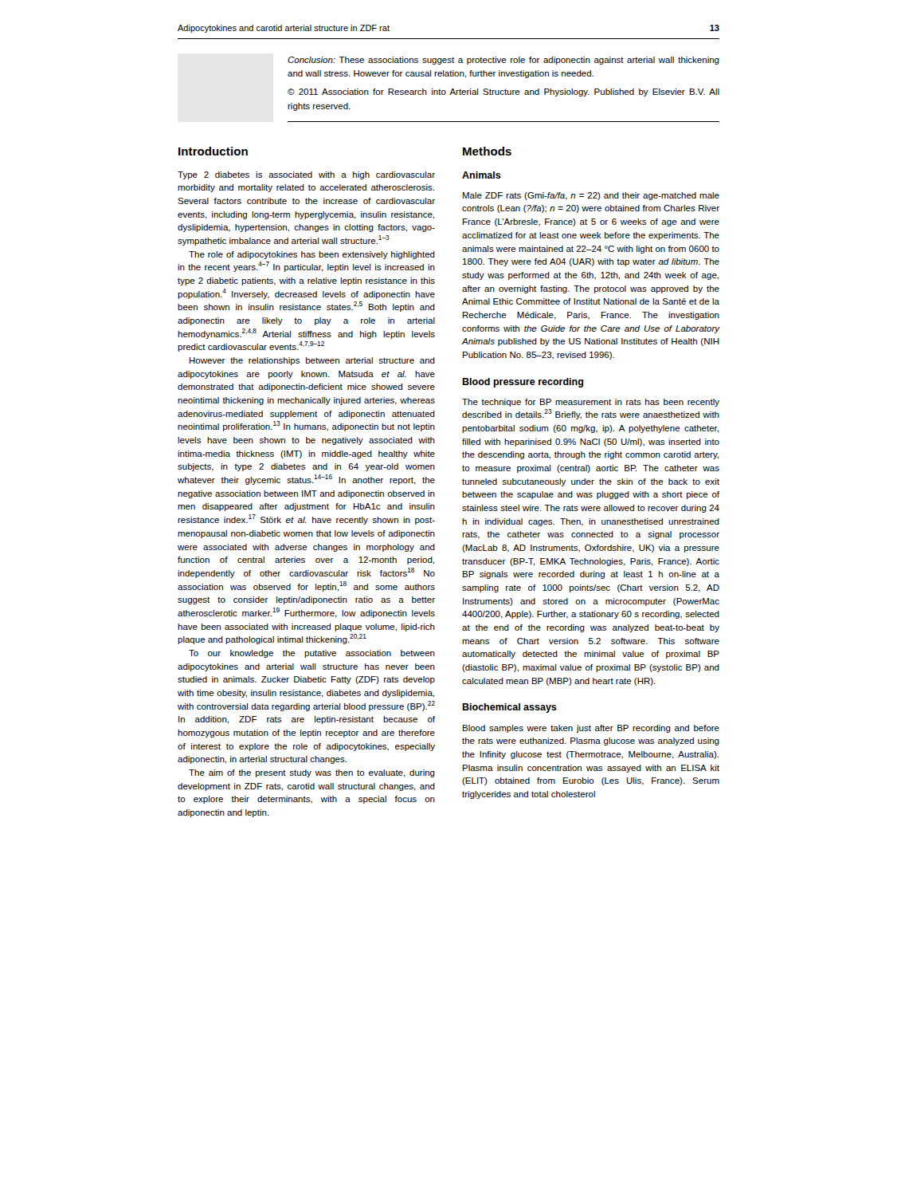Adipocytokines and carotid arterial structure in ZDF rat 13
Conclusion: These associations suggest a protective role for adiponectin against arterial wall thickening and wall stress. However for causal relation, further investigation is needed.
© 2011 Association for Research into Arterial Structure and Physiology. Published by Elsevier B.V. All rights reserved.
Introduction
Type 2 diabetes is associated with a high cardiovascular morbidity and mortality related to accelerated atherosclerosis. Several factors contribute to the increase of cardiovascular events, including long-term hyperglycemia, insulin resistance, dyslipidemia, hypertension, changes in clotting factors, vago-sympathetic imbalance and arterial wall structure.1–3
The role of adipocytokines has been extensively highlighted in the recent years.4–7 In particular, leptin level is increased in type 2 diabetic patients, with a relative leptin resistance in this population.4 Inversely, decreased levels of adiponectin have been shown in insulin resistance states.2,5 Both leptin and adiponectin are likely to play a role in arterial hemodynamics.2,4,8 Arterial stiffness and high leptin levels predict cardiovascular events.4,7,9–12
However the relationships between arterial structure and adipocytokines are poorly known. Matsuda et al. have demonstrated that adiponectin-deficient mice showed severe neointimal thickening in mechanically injured arteries, whereas adenovirus-mediated supplement of adiponectin attenuated neointimal proliferation.13 In humans, adiponectin but not leptin levels have been shown to be negatively associated with intima-media thickness (IMT) in middle-aged healthy white subjects, in type 2 diabetes and in 64 year-old women whatever their glycemic status.14–16 In another report, the negative association between IMT and adiponectin observed in men disappeared after adjustment for HbA1c and insulin resistance index.17 Störk et al. have recently shown in post-menopausal non-diabetic women that low levels of adiponectin were associated with adverse changes in morphology and function of central arteries over a 12-month period, independently of other cardiovascular risk factors18 No association was observed for leptin,18 and some authors suggest to consider leptin/adiponectin ratio as a better atherosclerotic marker.19 Furthermore, low adiponectin levels have been associated with increased plaque volume, lipid-rich plaque and pathological intimal thickening.20,21
To our knowledge the putative association between adipocytokines and arterial wall structure has never been studied in animals. Zucker Diabetic Fatty (ZDF) rats develop with time obesity, insulin resistance, diabetes and dyslipidemia, with controversial data regarding arterial blood pressure (BP).22 In addition, ZDF rats are leptin-resistant because of homozygous mutation of the leptin receptor and are therefore of interest to explore the role of adipocytokines, especially adiponectin, in arterial structural changes.
The aim of the present study was then to evaluate, during development in ZDF rats, carotid wall structural changes, and to explore their determinants, with a special focus on adiponectin and leptin.
Methods
Animals
Male ZDF rats (Gmi-fa/fa, n = 22) and their age-matched male controls (Lean (?/fa); n = 20) were obtained from Charles River France (L’Arbresle, France) at 5 or 6 weeks of age and were acclimatized for at least one week before the experiments. The animals were maintained at 22–24 °C with light on from 0600 to 1800. They were fed A04 (UAR) with tap water ad libitum. The study was performed at the 6th, 12th, and 24th week of age, after an overnight fasting. The protocol was approved by the Animal Ethic Committee of Institut National de la Santé et de la Recherche Médicale, Paris, France. The investigation conforms with the Guide for the Care and Use of Laboratory Animals published by the US National Institutes of Health (NIH Publication No. 85–23, revised 1996).
Blood pressure recording
The technique for BP measurement in rats has been recently described in details.23 Briefly, the rats were anaesthetized with pentobarbital sodium (60 mg/kg, ip). A polyethylene catheter, filled with heparinised 0.9% NaCl (50 U/ml), was inserted into the descending aorta, through the right common carotid artery, to measure proximal (central) aortic BP. The catheter was tunneled subcutaneously under the skin of the back to exit between the scapulae and was plugged with a short piece of stainless steel wire. The rats were allowed to recover during 24 h in individual cages. Then, in unanesthetised unrestrained rats, the catheter was connected to a signal processor (MacLab 8, AD Instruments, Oxfordshire, UK) via a pressure transducer (BP-T, EMKA Technologies, Paris, France). Aortic BP signals were recorded during at least 1 h on-line at a sampling rate of 1000 points/sec (Chart version 5.2, AD Instruments) and stored on a microcomputer (PowerMac 4400/200, Apple). Further, a stationary 60 s recording, selected at the end of the recording was analyzed beat-to-beat by means of Chart version 5.2 software. This software automatically detected the minimal value of proximal BP (diastolic BP), maximal value of proximal BP (systolic BP) and calculated mean BP (MBP) and heart rate (HR).
Biochemical assays
Blood samples were taken just after BP recording and before the rats were euthanized. Plasma glucose was analyzed using the Infinity glucose test (Thermotrace, Melbourne, Australia). Plasma insulin concentration was assayed with an ELISA kit (ELIT) obtained from Eurobio (Les Ulis, France). Serum triglycerides and total cholesterol